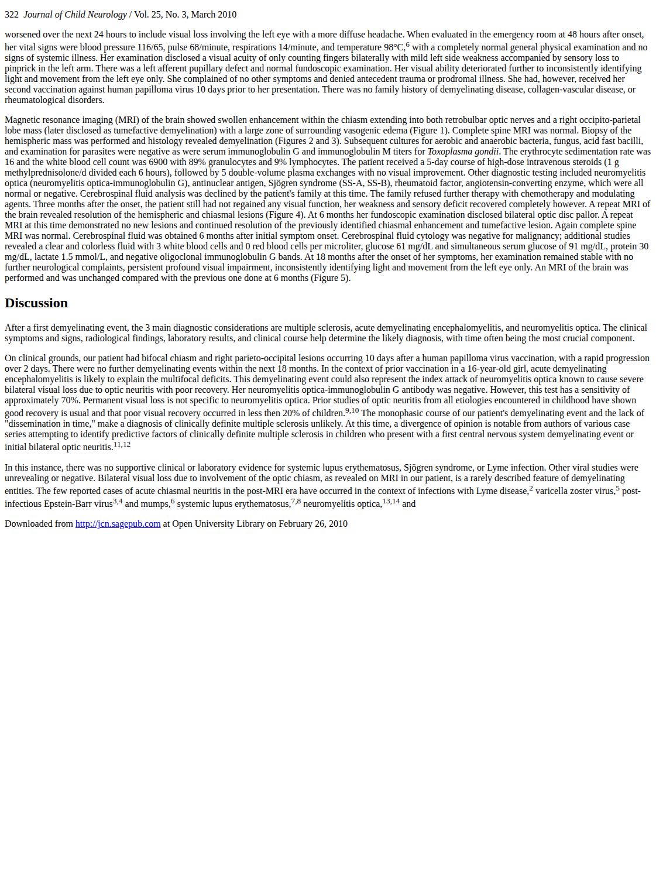322 Journal of Child Neurology / Vol. 25, No. 3, March 2010
worsened over the next 24 hours to include visual loss involving the left eye with a more diffuse headache. When evaluated in the emergency room at 48 hours after onset, her vital signs were blood pressure 116/65, pulse 68/minute, respirations 14/minute, and temperature 98°C,6 with a completely normal general physical examination and no signs of systemic illness. Her examination disclosed a visual acuity of only counting fingers bilaterally with mild left side weakness accompanied by sensory loss to pinprick in the left arm. There was a left afferent pupillary defect and normal fundoscopic examination. Her visual ability deteriorated further to inconsistently identifying light and movement from the left eye only. She complained of no other symptoms and denied antecedent trauma or prodromal illness. She had, however, received her second vaccination against human papilloma virus 10 days prior to her presentation. There was no family history of demyelinating disease, collagen-vascular disease, or rheumatological disorders.
Magnetic resonance imaging (MRI) of the brain showed swollen enhancement within the chiasm extending into both retrobulbar optic nerves and a right occipito-parietal lobe mass (later disclosed as tumefactive demyelination) with a large zone of surrounding vasogenic edema (Figure 1). Complete spine MRI was normal. Biopsy of the hemispheric mass was performed and histology revealed demyelination (Figures 2 and 3). Subsequent cultures for aerobic and anaerobic bacteria, fungus, acid fast bacilli, and examination for parasites were negative as were serum immunoglobulin G and immunoglobulin M titers for Toxoplasma gondii. The erythrocyte sedimentation rate was 16 and the white blood cell count was 6900 with 89% granulocytes and 9% lymphocytes. The patient received a 5-day course of high-dose intravenous steroids (1 g methylprednisolone/d divided each 6 hours), followed by 5 double-volume plasma exchanges with no visual improvement. Other diagnostic testing included neuromyelitis optica (neuromyelitis optica-immunoglobulin G), antinuclear antigen, Sjögren syndrome (SS-A, SS-B), rheumatoid factor, angiotensin-converting enzyme, which were all normal or negative. Cerebrospinal fluid analysis was declined by the patient's family at this time. The family refused further therapy with chemotherapy and modulating agents. Three months after the onset, the patient still had not regained any visual function, her weakness and sensory deficit recovered completely however. A repeat MRI of the brain revealed resolution of the hemispheric and chiasmal lesions (Figure 4). At 6 months her fundoscopic examination disclosed bilateral optic disc pallor. A repeat MRI at this time demonstrated no new lesions and continued resolution of the previously identified chiasmal enhancement and tumefactive lesion. Again complete spine MRI was normal. Cerebrospinal fluid was obtained 6 months after initial symptom onset. Cerebrospinal fluid cytology was negative for malignancy; additional studies revealed a clear and colorless fluid with 3 white blood cells and 0 red blood cells per microliter, glucose 61 mg/dL and simultaneous serum glucose of 91 mg/dL, protein 30 mg/dL, lactate 1.5 mmol/L, and negative oligoclonal immunoglobulin G bands. At 18 months after the onset of her symptoms, her examination remained stable with no further neurological complaints, persistent profound visual impairment, inconsistently identifying light and movement from the left eye only. An MRI of the brain was performed and was unchanged compared with the previous one done at 6 months (Figure 5).
Discussion
After a first demyelinating event, the 3 main diagnostic considerations are multiple sclerosis, acute demyelinating encephalomyelitis, and neuromyelitis optica. The clinical symptoms and signs, radiological findings, laboratory results, and clinical course help determine the likely diagnosis, with time often being the most crucial component.
On clinical grounds, our patient had bifocal chiasm and right parieto-occipital lesions occurring 10 days after a human papilloma virus vaccination, with a rapid progression over 2 days. There were no further demyelinating events within the next 18 months. In the context of prior vaccination in a 16-year-old girl, acute demyelinating encephalomyelitis is likely to explain the multifocal deficits. This demyelinating event could also represent the index attack of neuromyelitis optica known to cause severe bilateral visual loss due to optic neuritis with poor recovery. Her neuromyelitis optica-immunoglobulin G antibody was negative. However, this test has a sensitivity of approximately 70%. Permanent visual loss is not specific to neuromyelitis optica. Prior studies of optic neuritis from all etiologies encountered in childhood have shown good recovery is usual and that poor visual recovery occurred in less then 20% of children.9,10 The monophasic course of our patient's demyelinating event and the lack of "dissemination in time," make a diagnosis of clinically definite multiple sclerosis unlikely. At this time, a divergence of opinion is notable from authors of various case series attempting to identify predictive factors of clinically definite multiple sclerosis in children who present with a first central nervous system demyelinating event or initial bilateral optic neuritis.11,12
In this instance, there was no supportive clinical or laboratory evidence for systemic lupus erythematosus, Sjögren syndrome, or Lyme infection. Other viral studies were unrevealing or negative. Bilateral visual loss due to involvement of the optic chiasm, as revealed on MRI in our patient, is a rarely described feature of demyelinating entities. The few reported cases of acute chiasmal neuritis in the post-MRI era have occurred in the context of infections with Lyme disease,2 varicella zoster virus,5 post-infectious Epstein-Barr virus3,4 and mumps,6 systemic lupus erythematosus,7,8 neuromyelitis optica,13,14 and
Downloaded from http://jcn.sagepub.com at Open University Library on February 26, 2010